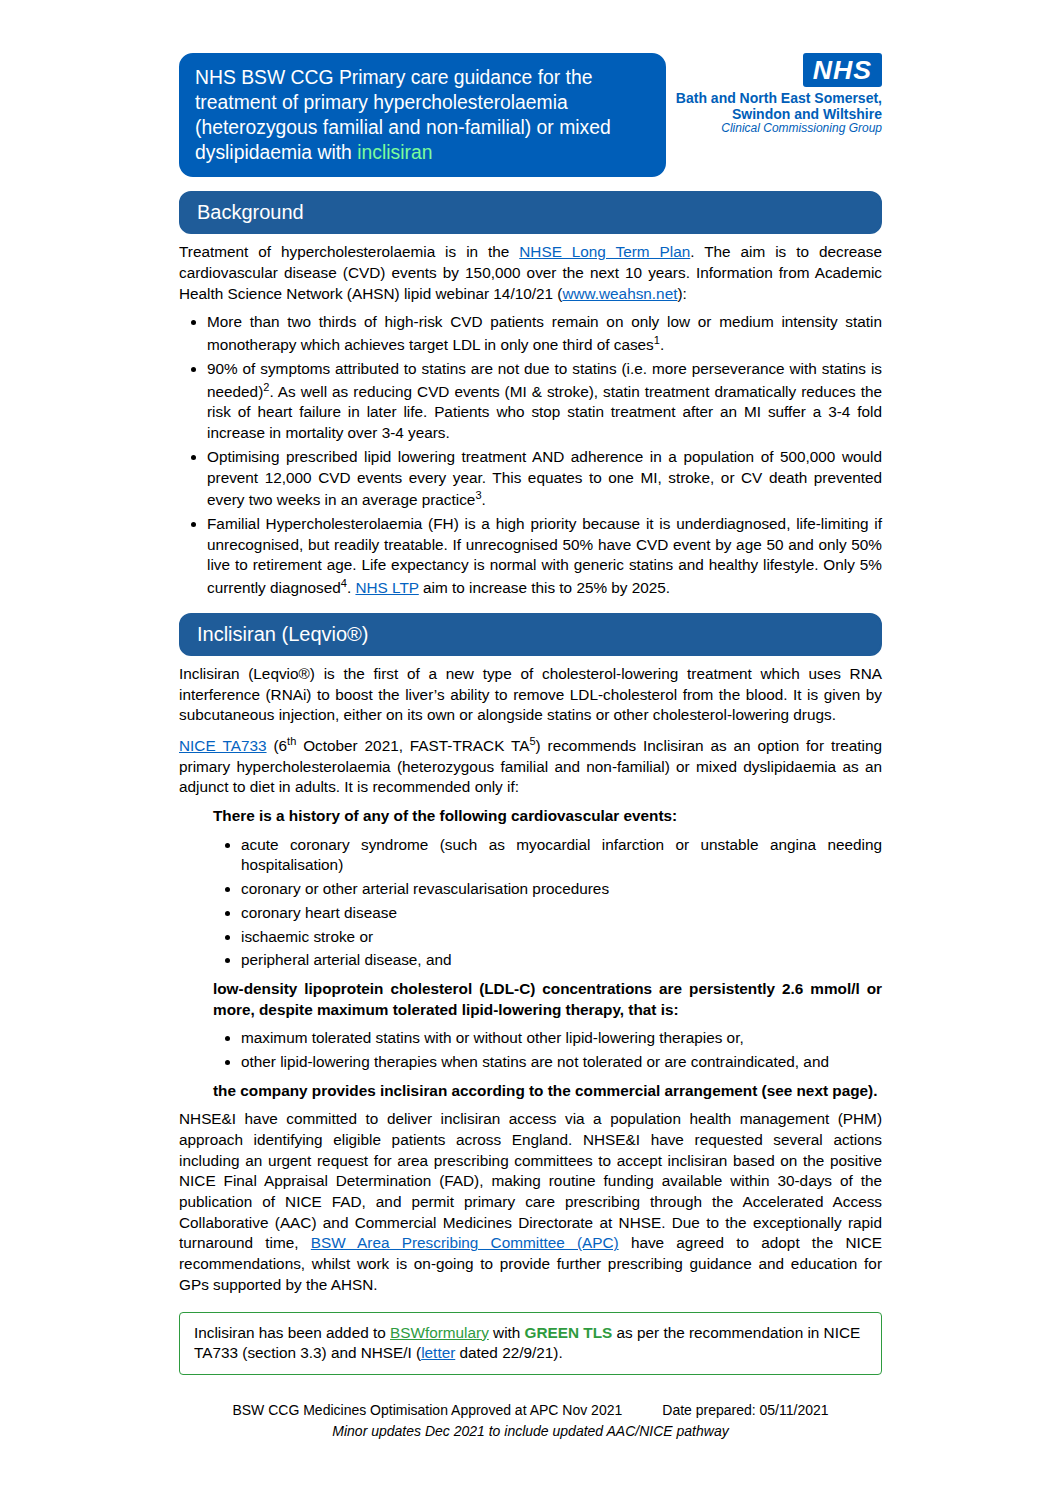NHS BSW CCG Primary care guidance for the treatment of primary hypercholesterolaemia (heterozygous familial and non-familial) or mixed dyslipidaemia with inclisiran
NHS
Bath and North East Somerset,
Swindon and Wiltshire
Clinical Commissioning Group
Background
Treatment of hypercholesterolaemia is in the NHSE Long Term Plan. The aim is to decrease cardiovascular disease (CVD) events by 150,000 over the next 10 years. Information from Academic Health Science Network (AHSN) lipid webinar 14/10/21 (www.weahsn.net):
More than two thirds of high-risk CVD patients remain on only low or medium intensity statin monotherapy which achieves target LDL in only one third of cases1.
90% of symptoms attributed to statins are not due to statins (i.e. more perseverance with statins is needed)2. As well as reducing CVD events (MI & stroke), statin treatment dramatically reduces the risk of heart failure in later life. Patients who stop statin treatment after an MI suffer a 3-4 fold increase in mortality over 3-4 years.
Optimising prescribed lipid lowering treatment AND adherence in a population of 500,000 would prevent 12,000 CVD events every year. This equates to one MI, stroke, or CV death prevented every two weeks in an average practice3.
Familial Hypercholesterolaemia (FH) is a high priority because it is underdiagnosed, life-limiting if unrecognised, but readily treatable. If unrecognised 50% have CVD event by age 50 and only 50% live to retirement age. Life expectancy is normal with generic statins and healthy lifestyle. Only 5% currently diagnosed4. NHS LTP aim to increase this to 25% by 2025.
Inclisiran (Leqvio®)
Inclisiran (Leqvio®) is the first of a new type of cholesterol-lowering treatment which uses RNA interference (RNAi) to boost the liver’s ability to remove LDL-cholesterol from the blood. It is given by subcutaneous injection, either on its own or alongside statins or other cholesterol-lowering drugs.
NICE TA733 (6th October 2021, FAST-TRACK TA5) recommends Inclisiran as an option for treating primary hypercholesterolaemia (heterozygous familial and non-familial) or mixed dyslipidaemia as an adjunct to diet in adults. It is recommended only if:
There is a history of any of the following cardiovascular events:
acute coronary syndrome (such as myocardial infarction or unstable angina needing hospitalisation)
coronary or other arterial revascularisation procedures
coronary heart disease
ischaemic stroke or
peripheral arterial disease, and
low-density lipoprotein cholesterol (LDL-C) concentrations are persistently 2.6 mmol/l or more, despite maximum tolerated lipid-lowering therapy, that is:
maximum tolerated statins with or without other lipid-lowering therapies or,
other lipid-lowering therapies when statins are not tolerated or are contraindicated, and
the company provides inclisiran according to the commercial arrangement (see next page).
NHSE&I have committed to deliver inclisiran access via a population health management (PHM) approach identifying eligible patients across England. NHSE&I have requested several actions including an urgent request for area prescribing committees to accept inclisiran based on the positive NICE Final Appraisal Determination (FAD), making routine funding available within 30-days of the publication of NICE FAD, and permit primary care prescribing through the Accelerated Access Collaborative (AAC) and Commercial Medicines Directorate at NHSE. Due to the exceptionally rapid turnaround time, BSW Area Prescribing Committee (APC) have agreed to adopt the NICE recommendations, whilst work is on-going to provide further prescribing guidance and education for GPs supported by the AHSN.
Inclisiran has been added to BSWformulary with GREEN TLS as per the recommendation in NICE TA733 (section 3.3) and NHSE/I (letter dated 22/9/21).
BSW CCG Medicines Optimisation Approved at APC Nov 2021 Date prepared: 05/11/2021
Minor updates Dec 2021 to include updated AAC/NICE pathway